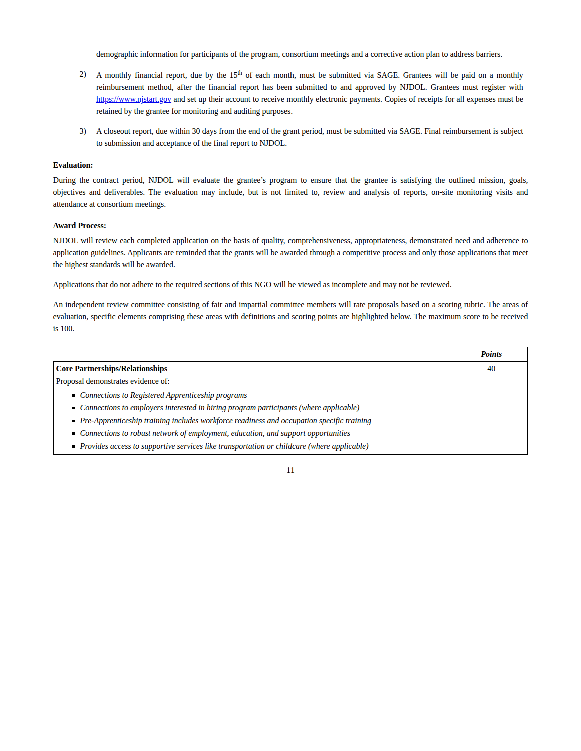demographic information for participants of the program, consortium meetings and a corrective action plan to address barriers.
2)
A monthly financial report, due by the 15th of each month, must be submitted via SAGE. Grantees will be paid on a monthly reimbursement method, after the financial report has been submitted to and approved by NJDOL. Grantees must register with https://www.njstart.gov and set up their account to receive monthly electronic payments. Copies of receipts for all expenses must be retained by the grantee for monitoring and auditing purposes.
3)
A closeout report, due within 30 days from the end of the grant period, must be submitted via SAGE. Final reimbursement is subject to submission and acceptance of the final report to NJDOL.
Evaluation:
During the contract period, NJDOL will evaluate the grantee’s program to ensure that the grantee is satisfying the outlined mission, goals, objectives and deliverables. The evaluation may include, but is not limited to, review and analysis of reports, on-site monitoring visits and attendance at consortium meetings.
Award Process:
NJDOL will review each completed application on the basis of quality, comprehensiveness, appropriateness, demonstrated need and adherence to application guidelines. Applicants are reminded that the grants will be awarded through a competitive process and only those applications that meet the highest standards will be awarded.
Applications that do not adhere to the required sections of this NGO will be viewed as incomplete and may not be reviewed.
An independent review committee consisting of fair and impartial committee members will rate proposals based on a scoring rubric. The areas of evaluation, specific elements comprising these areas with definitions and scoring points are highlighted below. The maximum score to be received is 100.
| | Points |
| Core Partnerships/Relationships Proposal demonstrates evidence of: Connections to Registered Apprenticeship programs Connections to employers interested in hiring program participants (where applicable) Pre-Apprenticeship training includes workforce readiness and occupation specific training Connections to robust network of employment, education, and support opportunities Provides access to supportive services like transportation or childcare (where applicable) | 40 |
11